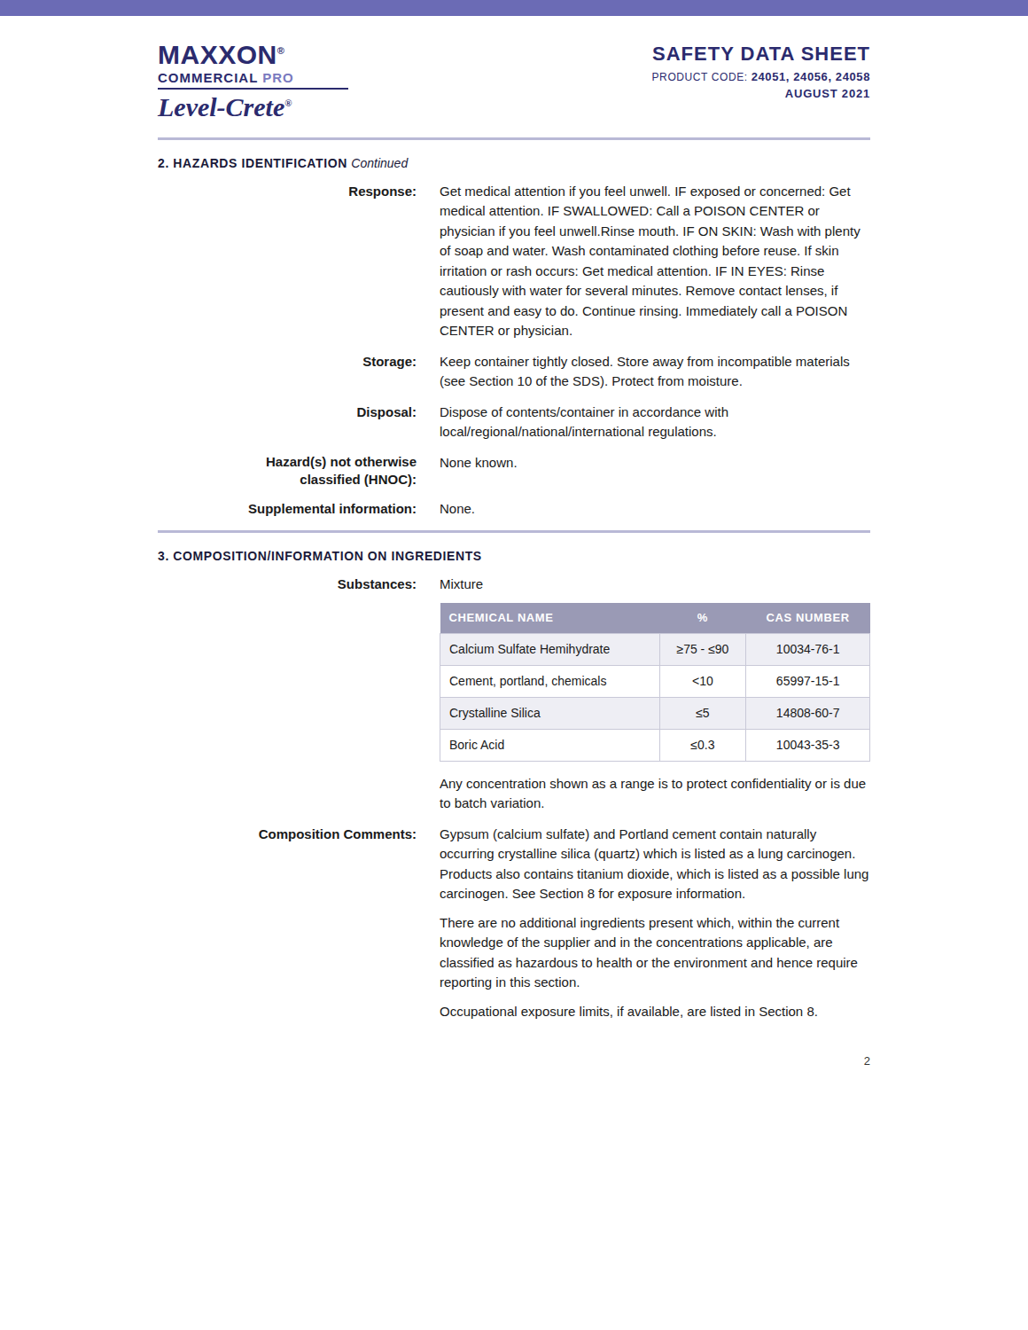MAXXON®
COMMERCIAL PRO
Level-Crete®
SAFETY DATA SHEET
PRODUCT CODE: 24051, 24056, 24058
AUGUST 2021
2. HAZARDS IDENTIFICATION Continued
Response:
Get medical attention if you feel unwell. IF exposed or concerned: Get medical attention. IF SWALLOWED: Call a POISON CENTER or physician if you feel unwell.Rinse mouth. IF ON SKIN: Wash with plenty of soap and water. Wash contaminated clothing before reuse. If skin irritation or rash occurs: Get medical attention. IF IN EYES: Rinse cautiously with water for several minutes. Remove contact lenses, if present and easy to do. Continue rinsing. Immediately call a POISON CENTER or physician.
Storage:
Keep container tightly closed. Store away from incompatible materials (see Section 10 of the SDS). Protect from moisture.
Disposal:
Dispose of contents/container in accordance with local/regional/national/international regulations.
Hazard(s) not otherwise
classified (HNOC):
None known.
Supplemental information:
None.
3. COMPOSITION/INFORMATION ON INGREDIENTS
Substances:
Mixture
| CHEMICAL NAME | % | CAS NUMBER |
| --- | --- | --- |
| Calcium Sulfate Hemihydrate | ≥75 - ≤90 | 10034-76-1 |
| Cement, portland, chemicals | <10 | 65997-15-1 |
| Crystalline Silica | ≤5 | 14808-60-7 |
| Boric Acid | ≤0.3 | 10043-35-3 |
Any concentration shown as a range is to protect confidentiality or is due to batch variation.
Composition Comments:
Gypsum (calcium sulfate) and Portland cement contain naturally occurring crystalline silica (quartz) which is listed as a lung carcinogen. Products also contains titanium dioxide, which is listed as a possible lung carcinogen. See Section 8 for exposure information.
There are no additional ingredients present which, within the current knowledge of the supplier and in the concentrations applicable, are classified as hazardous to health or the environment and hence require reporting in this section.
Occupational exposure limits, if available, are listed in Section 8.
2